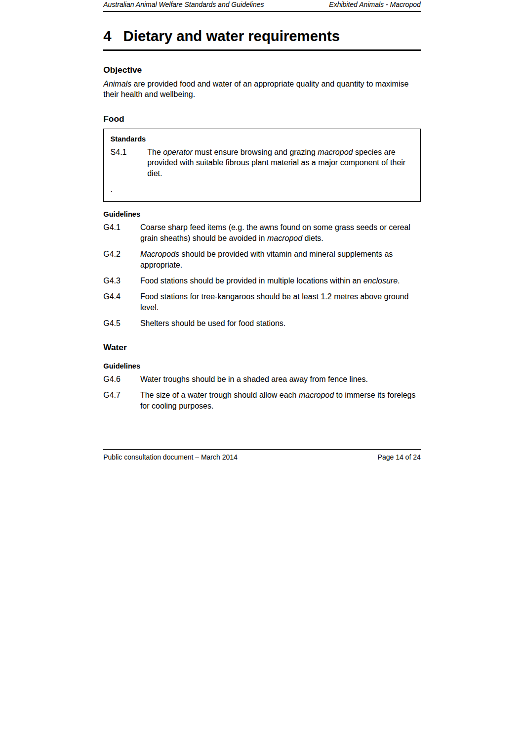Australian Animal Welfare Standards and Guidelines Exhibited Animals - Macropod
4 Dietary and water requirements
Objective
Animals are provided food and water of an appropriate quality and quantity to maximise their health and wellbeing.
Food
Standards
S4.1
The operator must ensure browsing and grazing macropod species are provided with suitable fibrous plant material as a major component of their diet.
.
Guidelines
G4.1
Coarse sharp feed items (e.g. the awns found on some grass seeds or cereal grain sheaths) should be avoided in macropod diets.
G4.2
Macropods should be provided with vitamin and mineral supplements as appropriate.
G4.3
Food stations should be provided in multiple locations within an enclosure.
G4.4
Food stations for tree-kangaroos should be at least 1.2 metres above ground level.
G4.5
Shelters should be used for food stations.
Water
Guidelines
G4.6
Water troughs should be in a shaded area away from fence lines.
G4.7
The size of a water trough should allow each macropod to immerse its forelegs for cooling purposes.
Public consultation document – March 2014 Page 14 of 24